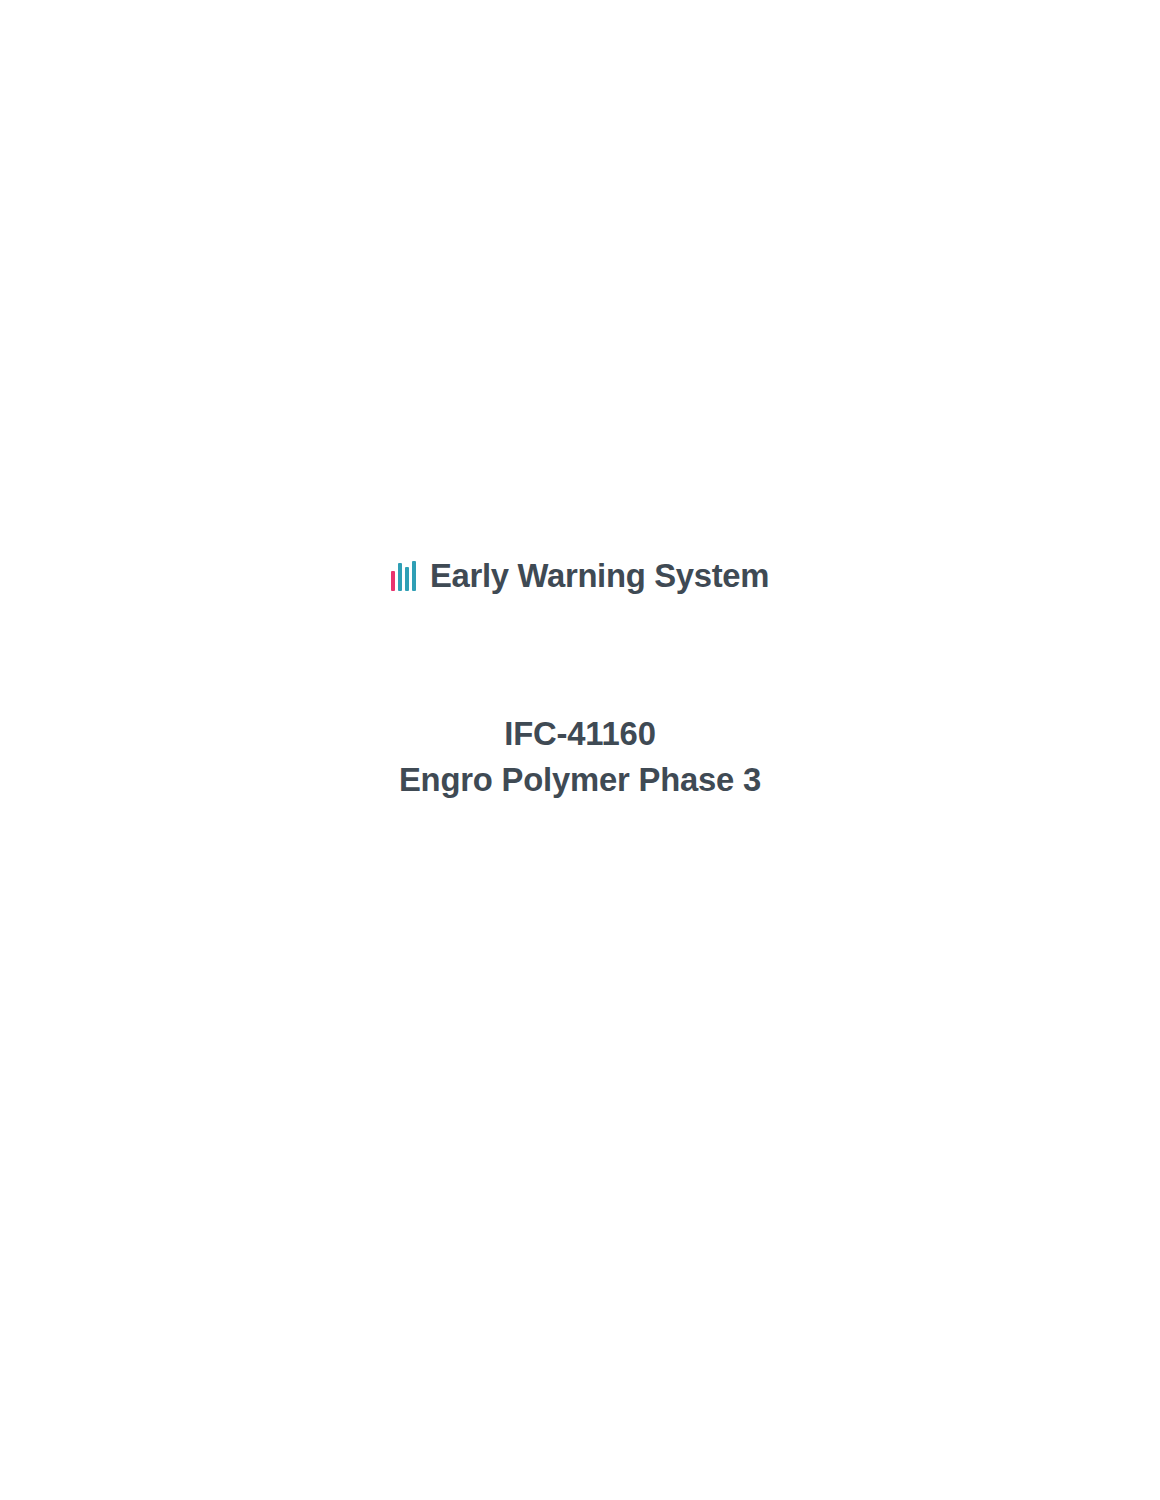Early Warning System
IFC-41160
Engro Polymer Phase 3